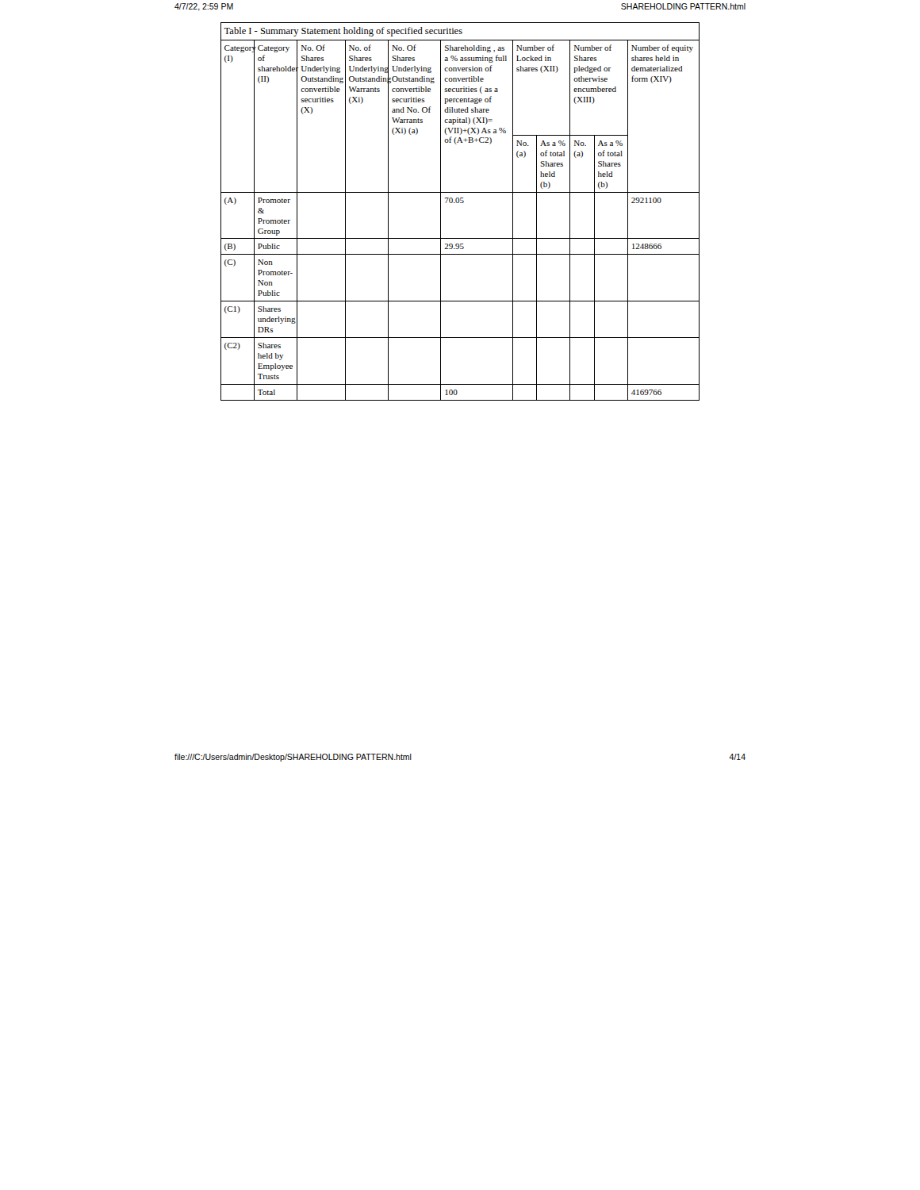4/7/22, 2:59 PM SHAREHOLDING PATTERN.html
| Table I - Summary Statement holding of specified securities |
| Category (I) | Category of shareholder (II) | No. Of Shares Underlying Outstanding convertible securities (X) | No. of Shares Underlying Outstanding Warrants (Xi) | No. Of Shares Underlying Outstanding convertible securities and No. Of Warrants (Xi) (a) | Shareholding , as a % assuming full conversion of convertible securities ( as a percentage of diluted share capital) (XI)= (VII)+(X) As a % of (A+B+C2) | Number of Locked in shares (XII) | Number of Shares pledged or otherwise encumbered (XIII) | Number of equity shares held in dematerialized form (XIV) |
| No. (a) | As a % of total Shares held (b) | No. (a) | As a % of total Shares held (b) |
| (A) | Promoter & Promoter Group | | | | 70.05 | | | | | 2921100 |
| (B) | Public | | | | 29.95 | | | | | 1248666 |
| (C) | Non Promoter- Non Public | | | | | | | | | |
| (C1) | Shares underlying DRs | | | | | | | | | |
| (C2) | Shares held by Employee Trusts | | | | | | | | | |
| | Total | | | | 100 | | | | | 4169766 |
file:///C:/Users/admin/Desktop/SHAREHOLDING PATTERN.html 4/14